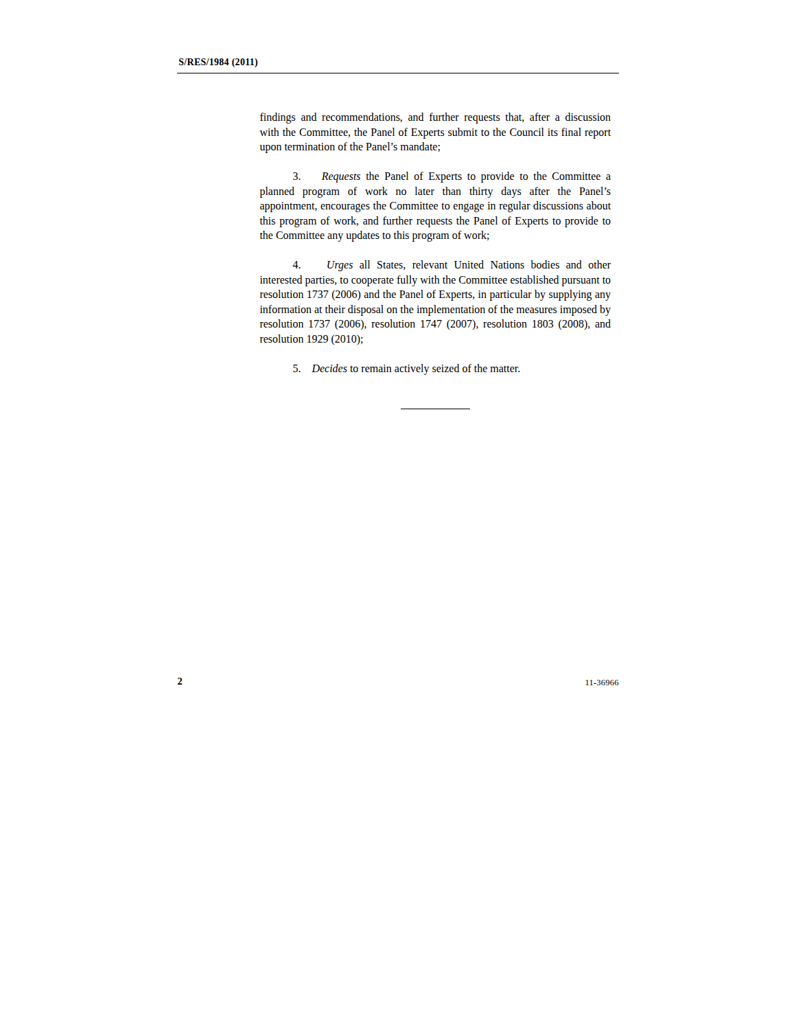S/RES/1984 (2011)
findings and recommendations, and further requests that, after a discussion with the Committee, the Panel of Experts submit to the Council its final report upon termination of the Panel’s mandate;
3. Requests the Panel of Experts to provide to the Committee a planned program of work no later than thirty days after the Panel’s appointment, encourages the Committee to engage in regular discussions about this program of work, and further requests the Panel of Experts to provide to the Committee any updates to this program of work;
4. Urges all States, relevant United Nations bodies and other interested parties, to cooperate fully with the Committee established pursuant to resolution 1737 (2006) and the Panel of Experts, in particular by supplying any information at their disposal on the implementation of the measures imposed by resolution 1737 (2006), resolution 1747 (2007), resolution 1803 (2008), and resolution 1929 (2010);
5. Decides to remain actively seized of the matter.
2
11-36966